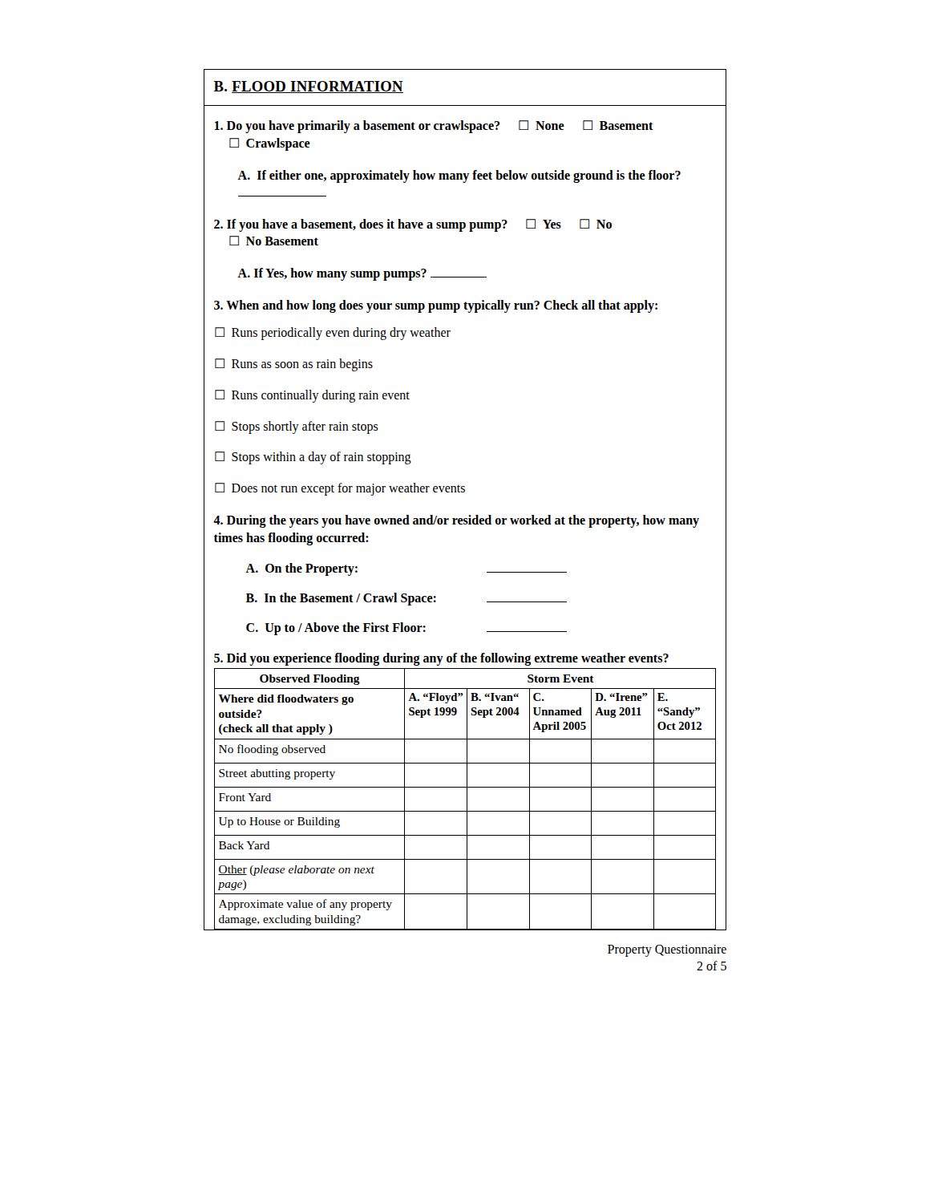B. FLOOD INFORMATION
1. Do you have primarily a basement or crawlspace? ☐ None ☐ Basement ☐ Crawlspace
A. If either one, approximately how many feet below outside ground is the floor?
2. If you have a basement, does it have a sump pump? ☐ Yes ☐ No ☐ No Basement
A. If Yes, how many sump pumps?
3. When and how long does your sump pump typically run? Check all that apply:
☐ Runs periodically even during dry weather
☐ Runs as soon as rain begins
☐ Runs continually during rain event
☐ Stops shortly after rain stops
☐ Stops within a day of rain stopping
☐ Does not run except for major weather events
4. During the years you have owned and/or resided or worked at the property, how many times has flooding occurred:
A. On the Property:
B. In the Basement / Crawl Space:
C. Up to / Above the First Floor:
5. Did you experience flooding during any of the following extreme weather events?
| Observed Flooding | Storm Event |
| --- | --- |
| Where did floodwaters go outside? (check all that apply ) | A. “Floyd” Sept 1999 | B. “Ivan“ Sept 2004 | C. Unnamed April 2005 | D. “Irene” Aug 2011 | E. “Sandy” Oct 2012 |
| No flooding observed | | | | | |
| Street abutting property | | | | | |
| Front Yard | | | | | |
| Up to House or Building | | | | | |
| Back Yard | | | | | |
| Other ( please elaborate on next page ) | | | | | |
| Approximate value of any property damage, excluding building? | | | | | |
Property Questionnaire
2 of 5